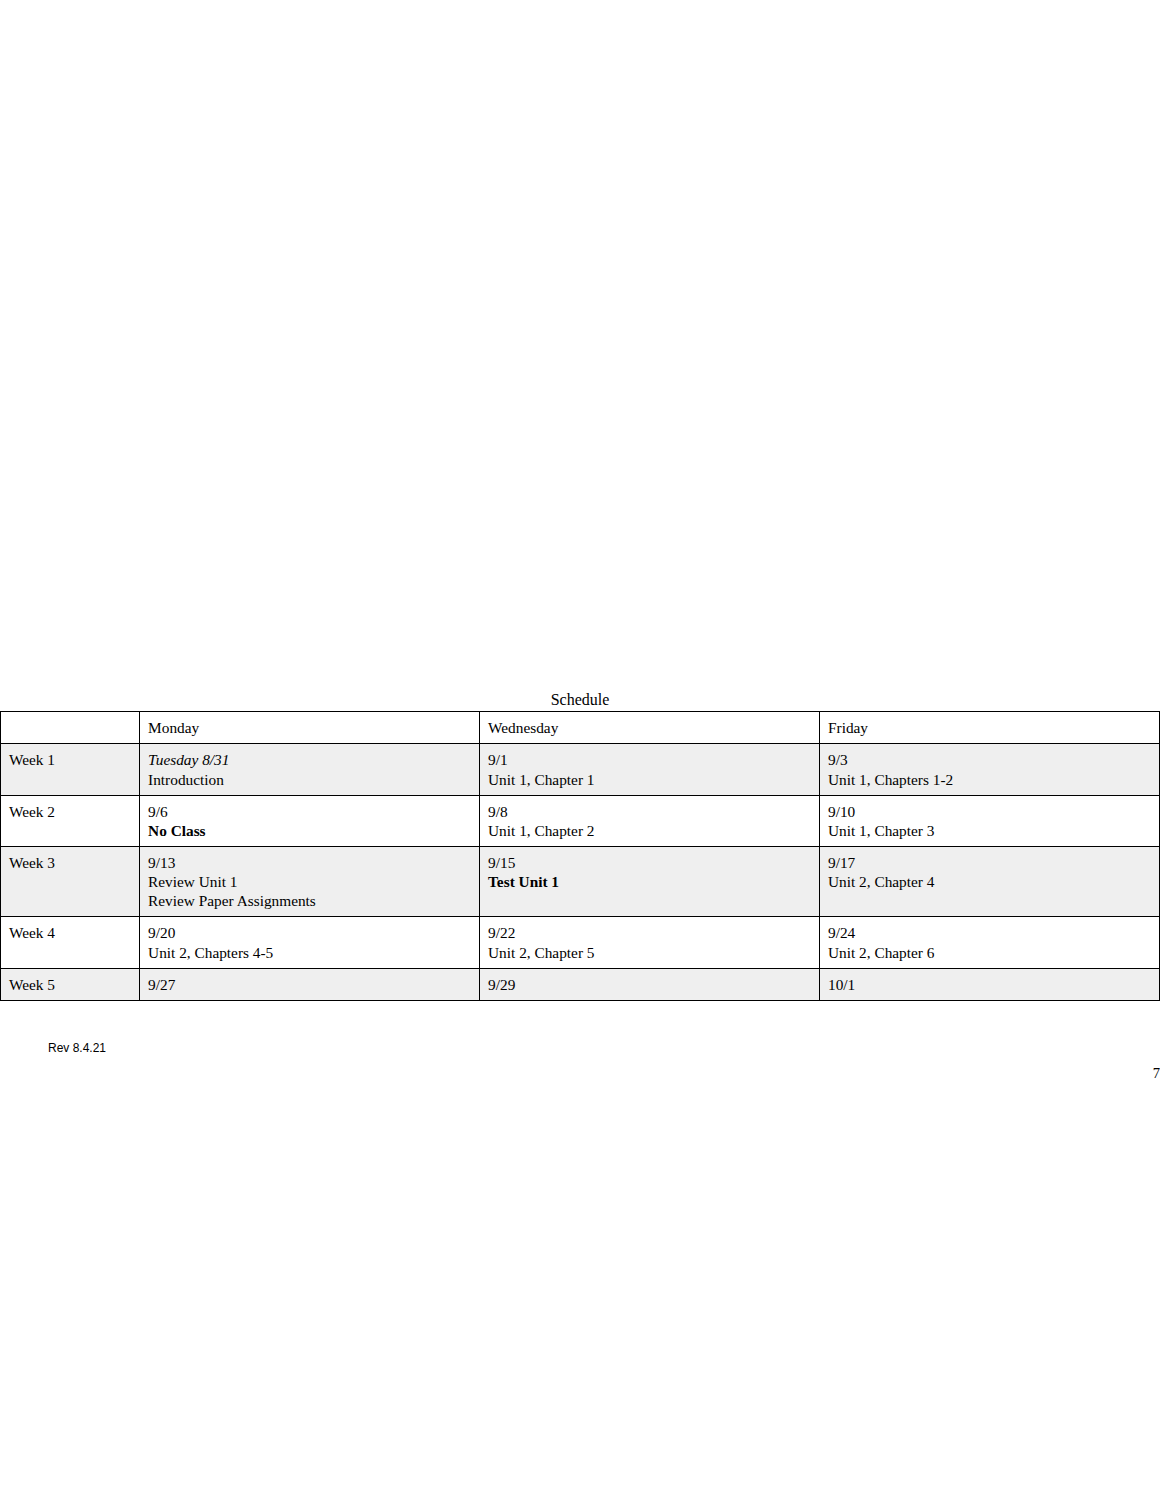Schedule
| | Monday | Wednesday | Friday |
| Week 1 | Tuesday 8/31 Introduction | 9/1 Unit 1, Chapter 1 | 9/3 Unit 1, Chapters 1-2 |
| Week 2 | 9/6 No Class | 9/8 Unit 1, Chapter 2 | 9/10 Unit 1, Chapter 3 |
| Week 3 | 9/13 Review Unit 1 Review Paper Assignments | 9/15 Test Unit 1 | 9/17 Unit 2, Chapter 4 |
| Week 4 | 9/20 Unit 2, Chapters 4-5 | 9/22 Unit 2, Chapter 5 | 9/24 Unit 2, Chapter 6 |
| Week 5 | 9/27 | 9/29 | 10/1 |
Rev 8.4.21
7